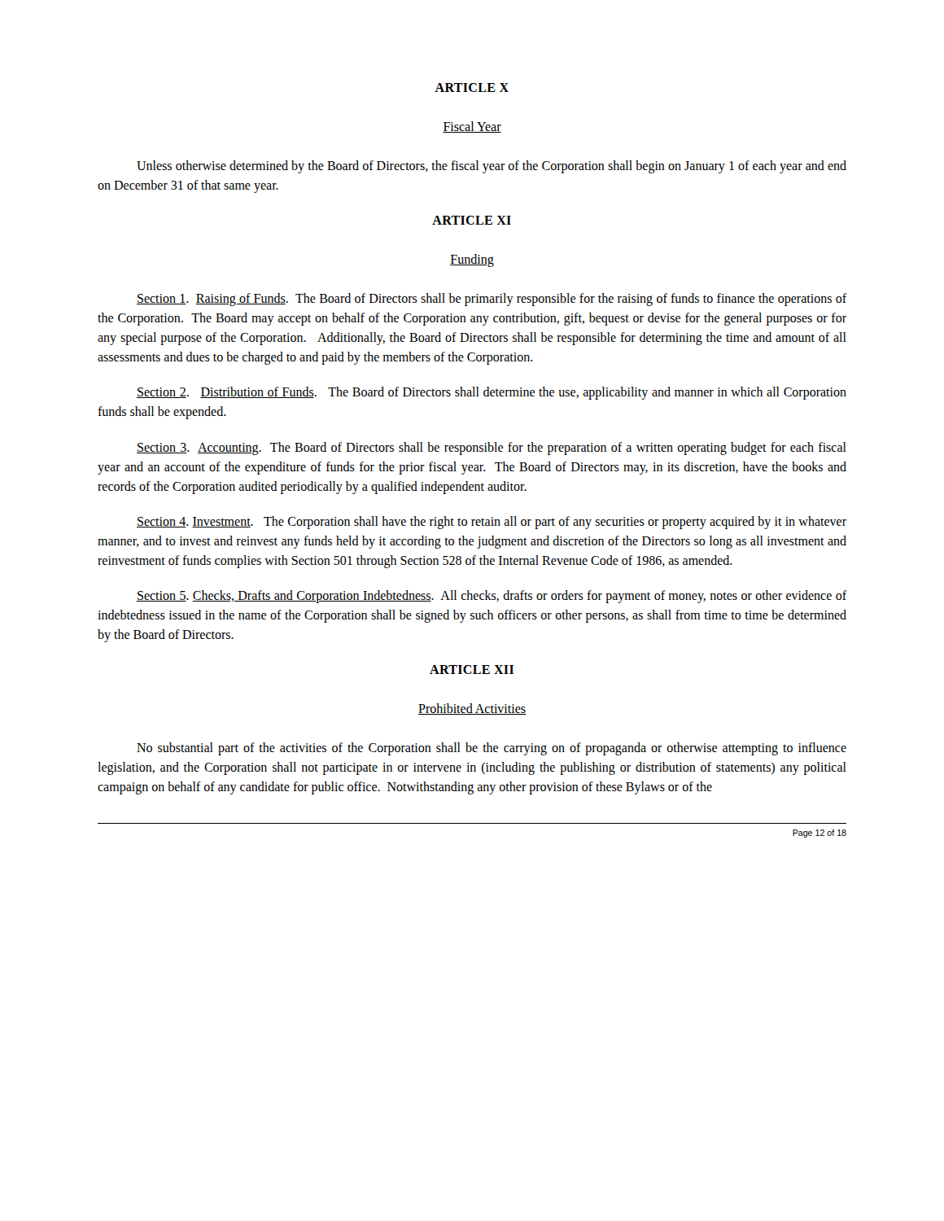ARTICLE X
Fiscal Year
Unless otherwise determined by the Board of Directors, the fiscal year of the Corporation shall begin on January 1 of each year and end on December 31 of that same year.
ARTICLE XI
Funding
Section 1. Raising of Funds. The Board of Directors shall be primarily responsible for the raising of funds to finance the operations of the Corporation. The Board may accept on behalf of the Corporation any contribution, gift, bequest or devise for the general purposes or for any special purpose of the Corporation. Additionally, the Board of Directors shall be responsible for determining the time and amount of all assessments and dues to be charged to and paid by the members of the Corporation.
Section 2. Distribution of Funds. The Board of Directors shall determine the use, applicability and manner in which all Corporation funds shall be expended.
Section 3. Accounting. The Board of Directors shall be responsible for the preparation of a written operating budget for each fiscal year and an account of the expenditure of funds for the prior fiscal year. The Board of Directors may, in its discretion, have the books and records of the Corporation audited periodically by a qualified independent auditor.
Section 4. Investment. The Corporation shall have the right to retain all or part of any securities or property acquired by it in whatever manner, and to invest and reinvest any funds held by it according to the judgment and discretion of the Directors so long as all investment and reinvestment of funds complies with Section 501 through Section 528 of the Internal Revenue Code of 1986, as amended.
Section 5. Checks, Drafts and Corporation Indebtedness. All checks, drafts or orders for payment of money, notes or other evidence of indebtedness issued in the name of the Corporation shall be signed by such officers or other persons, as shall from time to time be determined by the Board of Directors.
ARTICLE XII
Prohibited Activities
No substantial part of the activities of the Corporation shall be the carrying on of propaganda or otherwise attempting to influence legislation, and the Corporation shall not participate in or intervene in (including the publishing or distribution of statements) any political campaign on behalf of any candidate for public office. Notwithstanding any other provision of these Bylaws or of the
Page 12 of 18